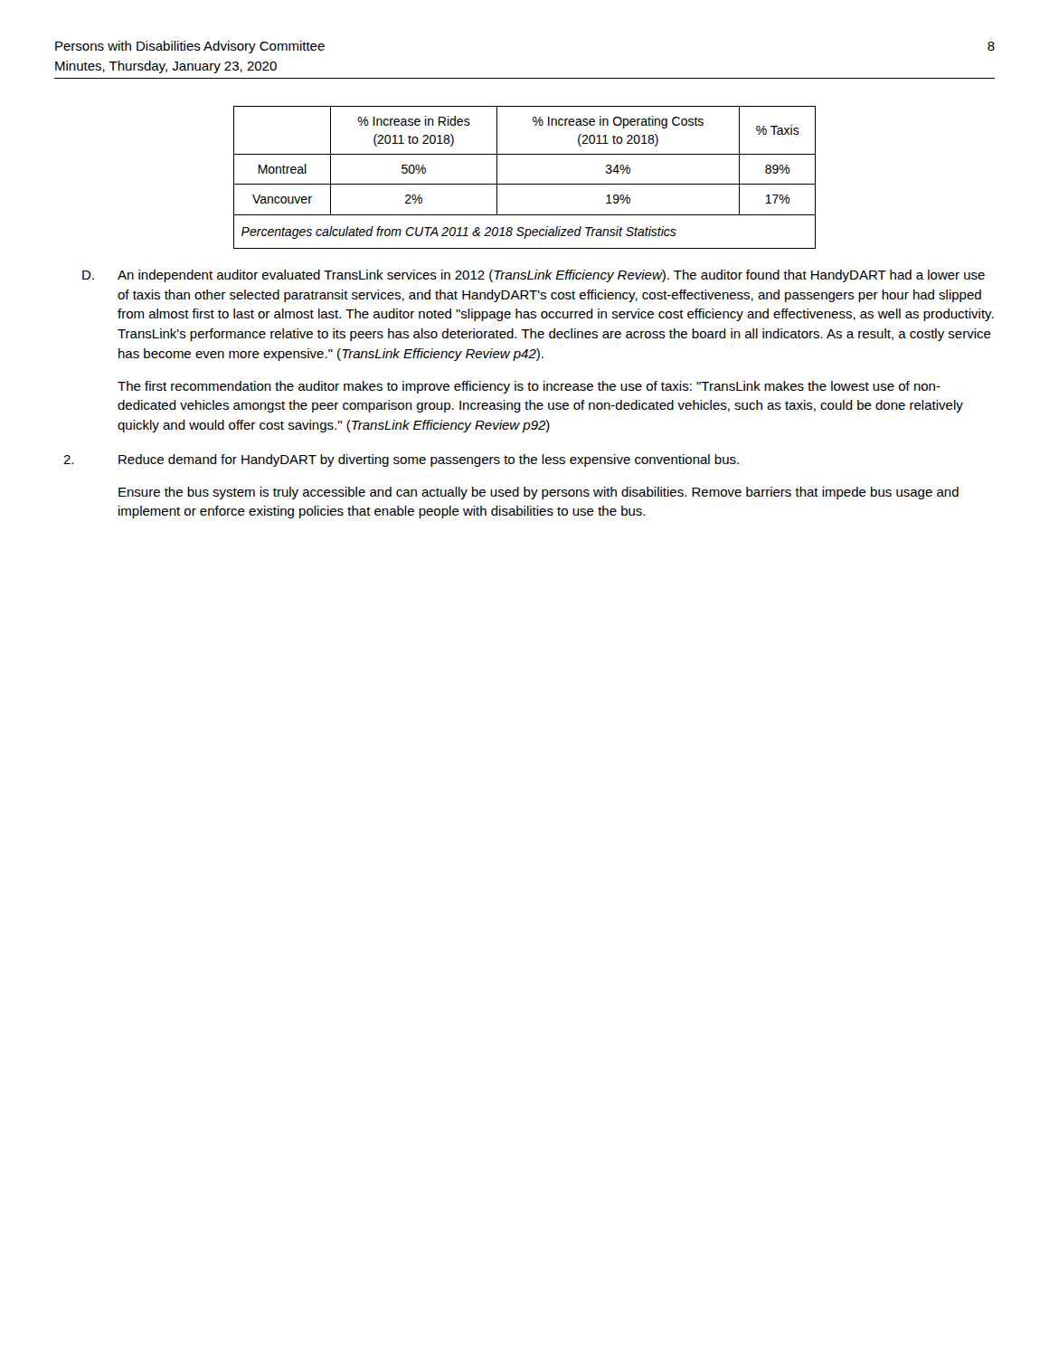Persons with Disabilities Advisory Committee
Minutes, Thursday, January 23, 2020
8
| | % Increase in Rides (2011 to 2018) | % Increase in Operating Costs (2011 to 2018) | % Taxis |
| --- | --- | --- | --- |
| Montreal | 50% | 34% | 89% |
| Vancouver | 2% | 19% | 17% |
| Percentages calculated from CUTA 2011 & 2018 Specialized Transit Statistics |
D.
An independent auditor evaluated TransLink services in 2012 (TransLink Efficiency Review). The auditor found that HandyDART had a lower use of taxis than other selected paratransit services, and that HandyDART's cost efficiency, cost-effectiveness, and passengers per hour had slipped from almost first to last or almost last. The auditor noted "slippage has occurred in service cost efficiency and effectiveness, as well as productivity. TransLink's performance relative to its peers has also deteriorated. The declines are across the board in all indicators. As a result, a costly service has become even more expensive." (TransLink Efficiency Review p42).
The first recommendation the auditor makes to improve efficiency is to increase the use of taxis: "TransLink makes the lowest use of non-dedicated vehicles amongst the peer comparison group. Increasing the use of non-dedicated vehicles, such as taxis, could be done relatively quickly and would offer cost savings." (TransLink Efficiency Review p92)
2.
Reduce demand for HandyDART by diverting some passengers to the less expensive conventional bus.
Ensure the bus system is truly accessible and can actually be used by persons with disabilities. Remove barriers that impede bus usage and implement or enforce existing policies that enable people with disabilities to use the bus.